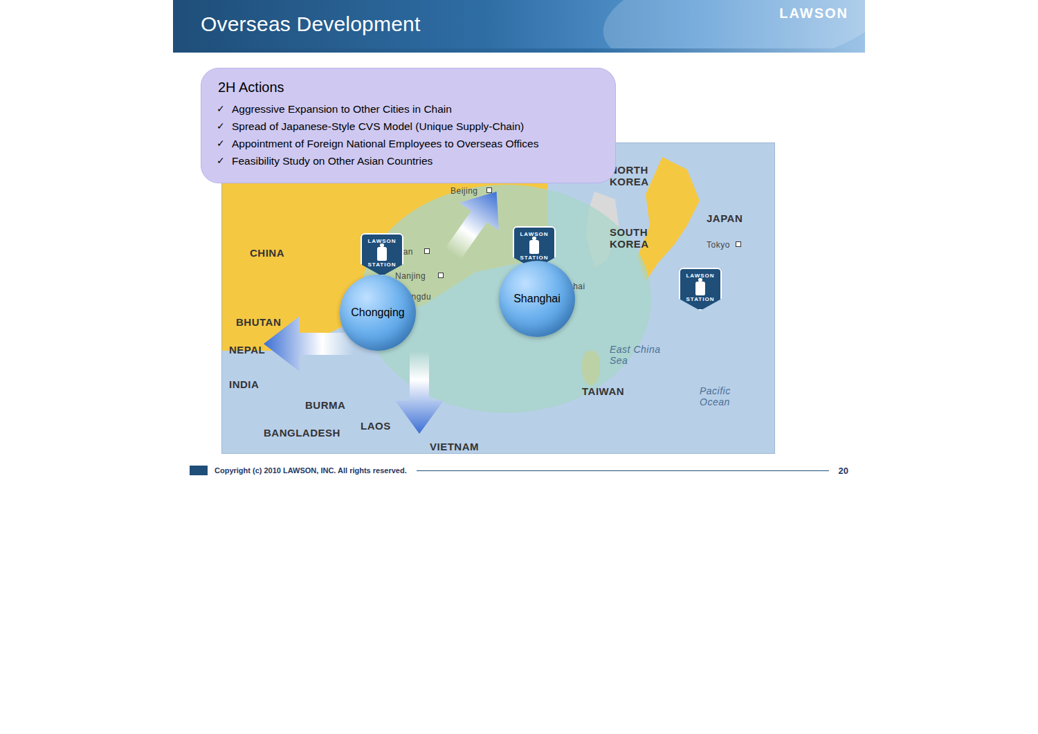Overseas Development
LAWSON
CHINA NORTH
KOREA SOUTH
KOREA JAPAN BHUTAN NEPAL INDIA BURMA BANGLADESH LAOS VIETNAM TAIWAN East China
Sea Pacific
Ocean Shenyang Beijing Xian Nanjing Chengdu Shanghai Tokyo
LAWSON STATION
LAWSON STATION
LAWSON STATION
Chongqing
Shanghai
2H Actions
Aggressive Expansion to Other Cities in Chain
Spread of Japanese-Style CVS Model (Unique Supply-Chain)
Appointment of Foreign National Employees to Overseas Offices
Feasibility Study on Other Asian Countries
Copyright (c) 2010 LAWSON, INC. All rights reserved.
20